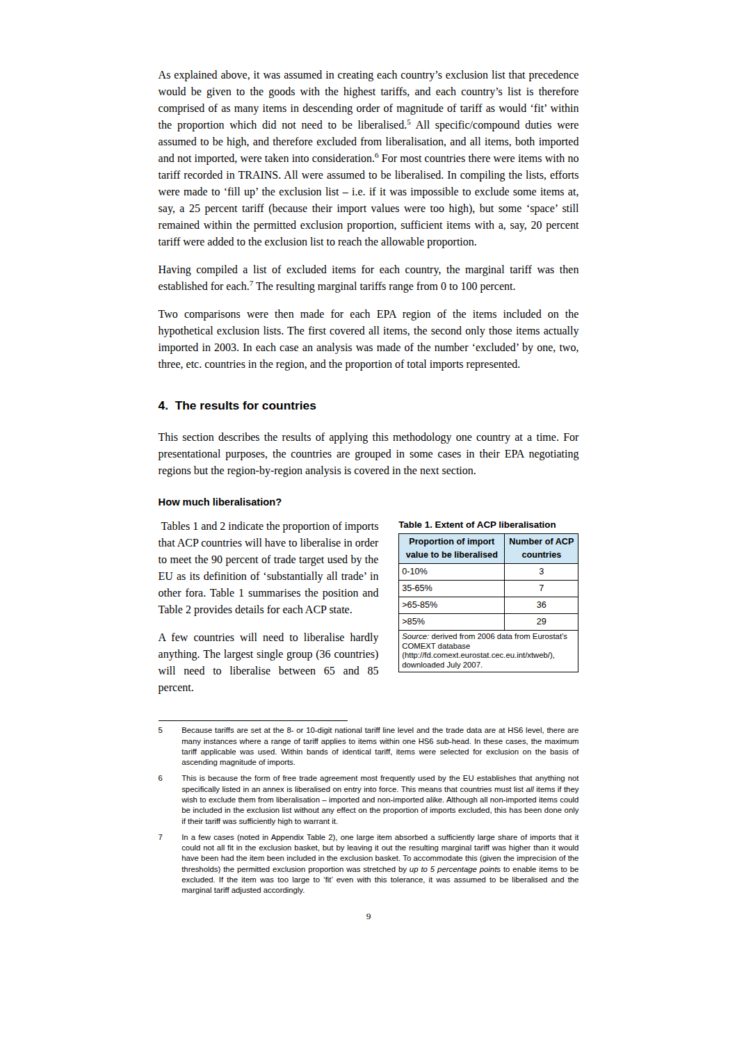As explained above, it was assumed in creating each country’s exclusion list that precedence would be given to the goods with the highest tariffs, and each country’s list is therefore comprised of as many items in descending order of magnitude of tariff as would ‘fit’ within the proportion which did not need to be liberalised.5 All specific/compound duties were assumed to be high, and therefore excluded from liberalisation, and all items, both imported and not imported, were taken into consideration.6 For most countries there were items with no tariff recorded in TRAINS. All were assumed to be liberalised. In compiling the lists, efforts were made to ‘fill up’ the exclusion list – i.e. if it was impossible to exclude some items at, say, a 25 percent tariff (because their import values were too high), but some ‘space’ still remained within the permitted exclusion proportion, sufficient items with a, say, 20 percent tariff were added to the exclusion list to reach the allowable proportion.
Having compiled a list of excluded items for each country, the marginal tariff was then established for each.7 The resulting marginal tariffs range from 0 to 100 percent.
Two comparisons were then made for each EPA region of the items included on the hypothetical exclusion lists. The first covered all items, the second only those items actually imported in 2003. In each case an analysis was made of the number ‘excluded’ by one, two, three, etc. countries in the region, and the proportion of total imports represented.
4. The results for countries
This section describes the results of applying this methodology one country at a time. For presentational purposes, the countries are grouped in some cases in their EPA negotiating regions but the region-by-region analysis is covered in the next section.
How much liberalisation?
Tables 1 and 2 indicate the proportion of imports that ACP countries will have to liberalise in order to meet the 90 percent of trade target used by the EU as its definition of ‘substantially all trade’ in other fora. Table 1 summarises the position and Table 2 provides details for each ACP state.
A few countries will need to liberalise hardly anything. The largest single group (36 countries) will need to liberalise between 65 and 85 percent.
Table 1. Extent of ACP liberalisation
| Proportion of import value to be liberalised | Number of ACP countries |
| --- | --- |
| 0-10% | 3 |
| 35-65% | 7 |
| >65-85% | 36 |
| >85% | 29 |
| Source: derived from 2006 data from Eurostat’s COMEXT database (http://fd.comext.eurostat.cec.eu.int/xtweb/), downloaded July 2007. |
5
Because tariffs are set at the 8- or 10-digit national tariff line level and the trade data are at HS6 level, there are many instances where a range of tariff applies to items within one HS6 sub-head. In these cases, the maximum tariff applicable was used. Within bands of identical tariff, items were selected for exclusion on the basis of ascending magnitude of imports.
6
This is because the form of free trade agreement most frequently used by the EU establishes that anything not specifically listed in an annex is liberalised on entry into force. This means that countries must list all items if they wish to exclude them from liberalisation – imported and non-imported alike. Although all non-imported items could be included in the exclusion list without any effect on the proportion of imports excluded, this has been done only if their tariff was sufficiently high to warrant it.
7
In a few cases (noted in Appendix Table 2), one large item absorbed a sufficiently large share of imports that it could not all fit in the exclusion basket, but by leaving it out the resulting marginal tariff was higher than it would have been had the item been included in the exclusion basket. To accommodate this (given the imprecision of the thresholds) the permitted exclusion proportion was stretched by up to 5 percentage points to enable items to be excluded. If the item was too large to ‘fit’ even with this tolerance, it was assumed to be liberalised and the marginal tariff adjusted accordingly.
9